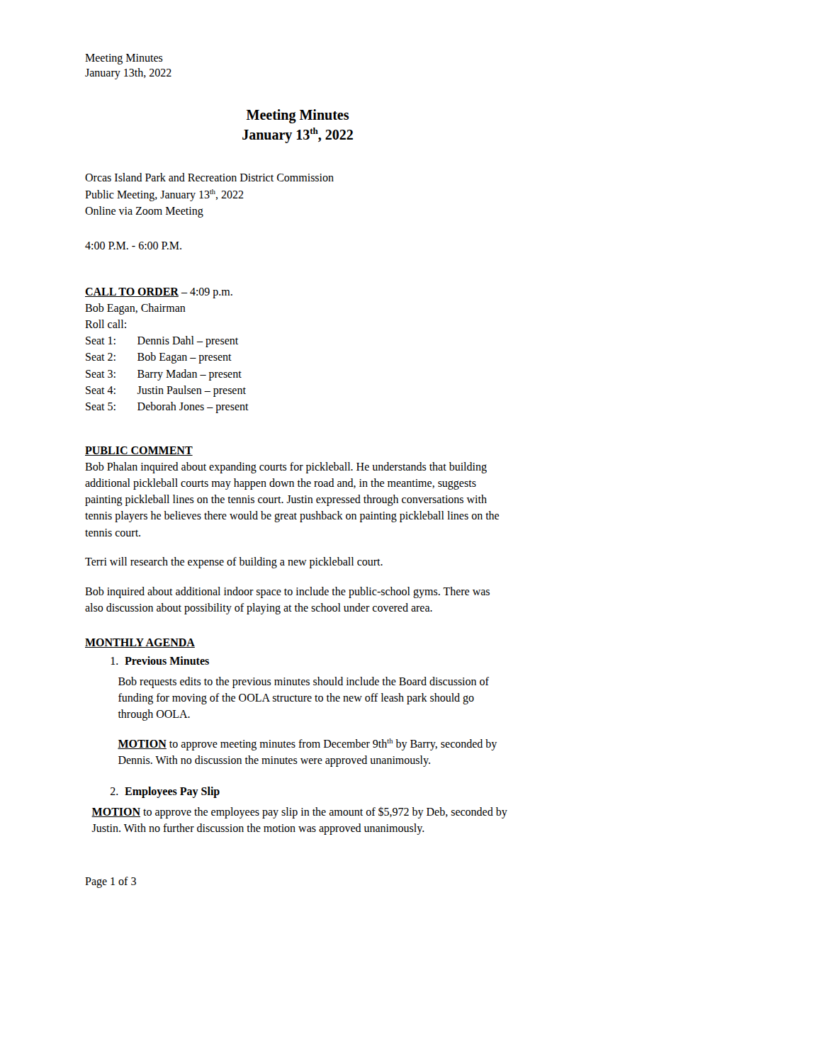Meeting Minutes
January 13th, 2022
Meeting Minutes
January 13th, 2022
Orcas Island Park and Recreation District Commission
Public Meeting, January 13th, 2022
Online via Zoom Meeting
4:00 P.M. - 6:00 P.M.
CALL TO ORDER
– 4:09 p.m.
Bob Eagan, Chairman
Roll call:
Seat 1: Dennis Dahl – present
Seat 2: Bob Eagan – present
Seat 3: Barry Madan – present
Seat 4: Justin Paulsen – present
Seat 5: Deborah Jones – present
PUBLIC COMMENT
Bob Phalan inquired about expanding courts for pickleball. He understands that building additional pickleball courts may happen down the road and, in the meantime, suggests painting pickleball lines on the tennis court. Justin expressed through conversations with tennis players he believes there would be great pushback on painting pickleball lines on the tennis court.
Terri will research the expense of building a new pickleball court.
Bob inquired about additional indoor space to include the public-school gyms. There was also discussion about possibility of playing at the school under covered area.
MONTHLY AGENDA
Previous Minutes
Bob requests edits to the previous minutes should include the Board discussion of funding for moving of the OOLA structure to the new off leash park should go through OOLA.
MOTION to approve meeting minutes from December 9thth by Barry, seconded by Dennis. With no discussion the minutes were approved unanimously.
Employees Pay Slip
MOTION to approve the employees pay slip in the amount of $5,972 by Deb, seconded by Justin. With no further discussion the motion was approved unanimously.
Page 1 of 3